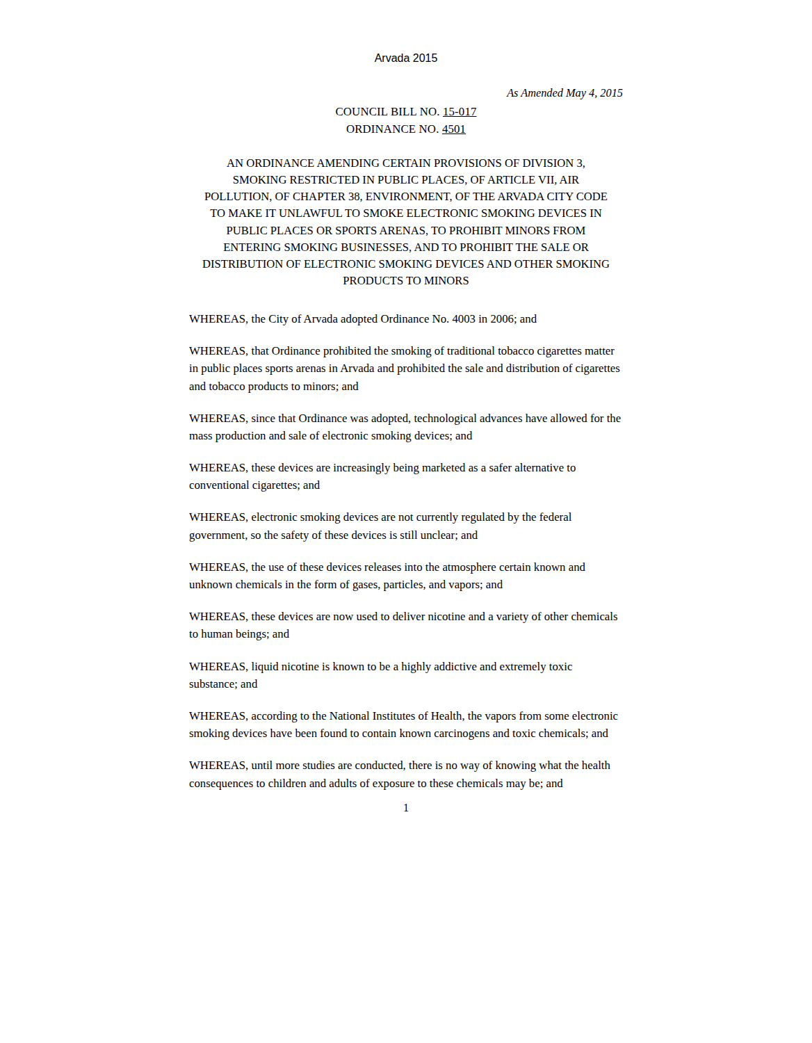Arvada 2015
As Amended May 4, 2015
COUNCIL BILL NO. 15-017
ORDINANCE NO. 4501
An Ordinance Amending Certain Provisions of Division 3, Smoking Restricted in Public Places, of Article VII, Air Pollution, of Chapter 38, Environment, of the Arvada City Code to Make It Unlawful to Smoke Electronic Smoking Devices in Public Places or Sports Arenas, to Prohibit Minors from Entering Smoking Businesses, and to Prohibit the Sale or Distribution of Electronic Smoking Devices and Other Smoking Products to Minors
WHEREAS, the City of Arvada adopted Ordinance No. 4003 in 2006; and
WHEREAS, that Ordinance prohibited the smoking of traditional tobacco cigarettes matter in public places sports arenas in Arvada and prohibited the sale and distribution of cigarettes and tobacco products to minors; and
WHEREAS, since that Ordinance was adopted, technological advances have allowed for the mass production and sale of electronic smoking devices; and
WHEREAS, these devices are increasingly being marketed as a safer alternative to conventional cigarettes; and
WHEREAS, electronic smoking devices are not currently regulated by the federal government, so the safety of these devices is still unclear; and
WHEREAS, the use of these devices releases into the atmosphere certain known and unknown chemicals in the form of gases, particles, and vapors; and
WHEREAS, these devices are now used to deliver nicotine and a variety of other chemicals to human beings; and
WHEREAS, liquid nicotine is known to be a highly addictive and extremely toxic substance; and
WHEREAS, according to the National Institutes of Health, the vapors from some electronic smoking devices have been found to contain known carcinogens and toxic chemicals; and
WHEREAS, until more studies are conducted, there is no way of knowing what the health consequences to children and adults of exposure to these chemicals may be; and
1